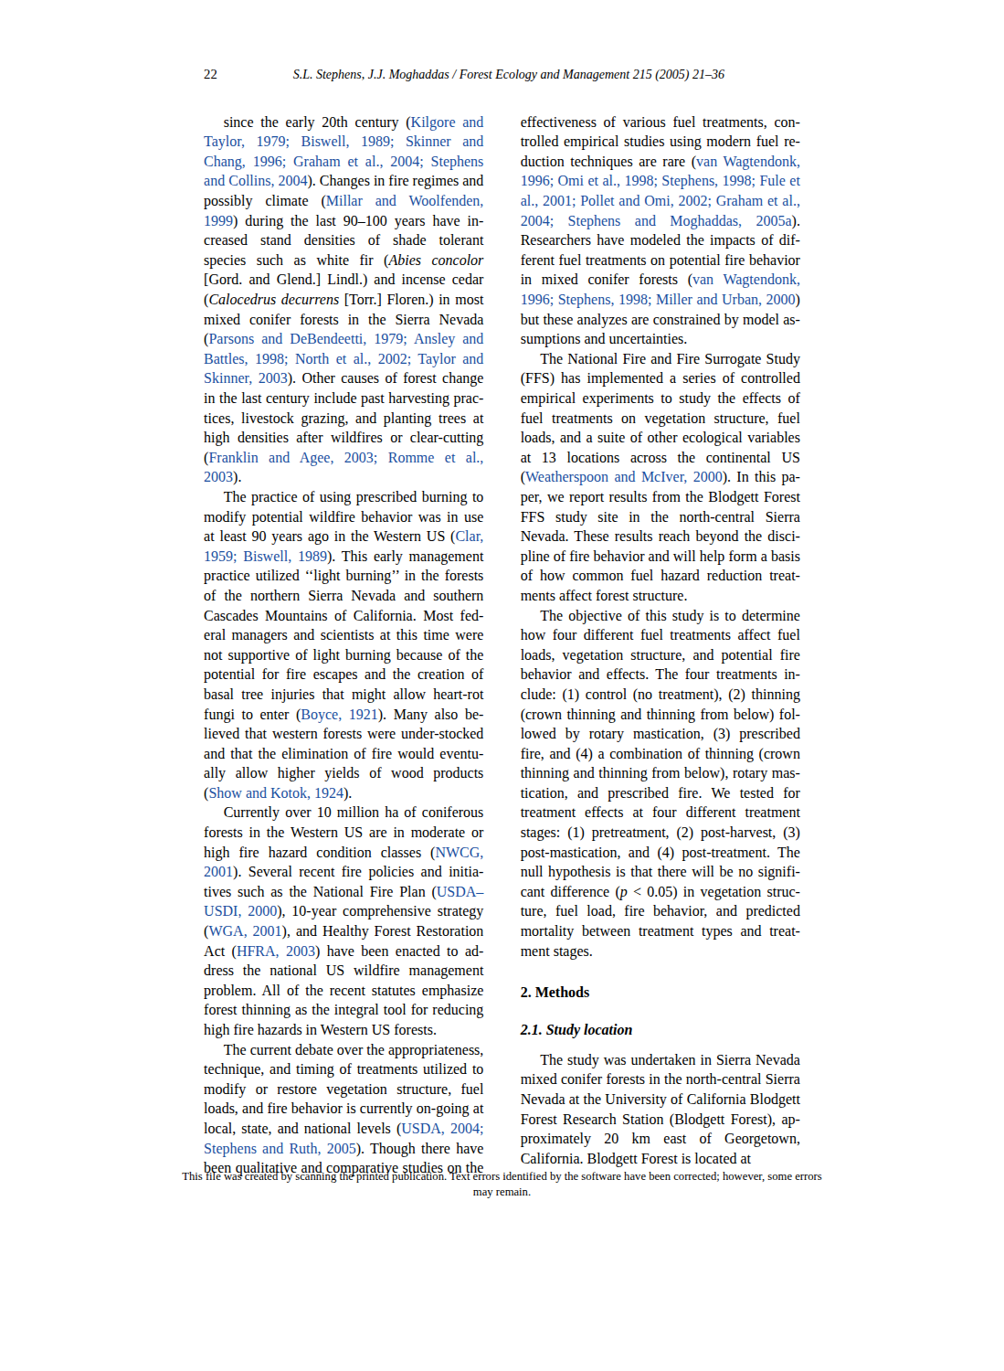22 S.L. Stephens, J.J. Moghaddas / Forest Ecology and Management 215 (2005) 21–36
since the early 20th century (Kilgore and Taylor, 1979; Biswell, 1989; Skinner and Chang, 1996; Graham et al., 2004; Stephens and Collins, 2004). Changes in fire regimes and possibly climate (Millar and Woolfenden, 1999) during the last 90–100 years have increased stand densities of shade tolerant species such as white fir (Abies concolor [Gord. and Glend.] Lindl.) and incense cedar (Calocedrus decurrens [Torr.] Floren.) in most mixed conifer forests in the Sierra Nevada (Parsons and DeBendeetti, 1979; Ansley and Battles, 1998; North et al., 2002; Taylor and Skinner, 2003). Other causes of forest change in the last century include past harvesting practices, livestock grazing, and planting trees at high densities after wildfires or clear-cutting (Franklin and Agee, 2003; Romme et al., 2003).
The practice of using prescribed burning to modify potential wildfire behavior was in use at least 90 years ago in the Western US (Clar, 1959; Biswell, 1989). This early management practice utilized ‘‘light burning’’ in the forests of the northern Sierra Nevada and southern Cascades Mountains of California. Most federal managers and scientists at this time were not supportive of light burning because of the potential for fire escapes and the creation of basal tree injuries that might allow heart-rot fungi to enter (Boyce, 1921). Many also believed that western forests were under-stocked and that the elimination of fire would eventually allow higher yields of wood products (Show and Kotok, 1924).
Currently over 10 million ha of coniferous forests in the Western US are in moderate or high fire hazard condition classes (NWCG, 2001). Several recent fire policies and initiatives such as the National Fire Plan (USDA–USDI, 2000), 10-year comprehensive strategy (WGA, 2001), and Healthy Forest Restoration Act (HFRA, 2003) have been enacted to address the national US wildfire management problem. All of the recent statutes emphasize forest thinning as the integral tool for reducing high fire hazards in Western US forests.
The current debate over the appropriateness, technique, and timing of treatments utilized to modify or restore vegetation structure, fuel loads, and fire behavior is currently on-going at local, state, and national levels (USDA, 2004; Stephens and Ruth, 2005). Though there have been qualitative and comparative studies on the effectiveness of various fuel treatments, controlled empirical studies using modern fuel reduction techniques are rare (van Wagtendonk, 1996; Omi et al., 1998; Stephens, 1998; Fule et al., 2001; Pollet and Omi, 2002; Graham et al., 2004; Stephens and Moghaddas, 2005a). Researchers have modeled the impacts of different fuel treatments on potential fire behavior in mixed conifer forests (van Wagtendonk, 1996; Stephens, 1998; Miller and Urban, 2000) but these analyzes are constrained by model assumptions and uncertainties.
The National Fire and Fire Surrogate Study (FFS) has implemented a series of controlled empirical experiments to study the effects of fuel treatments on vegetation structure, fuel loads, and a suite of other ecological variables at 13 locations across the continental US (Weatherspoon and McIver, 2000). In this paper, we report results from the Blodgett Forest FFS study site in the north-central Sierra Nevada. These results reach beyond the discipline of fire behavior and will help form a basis of how common fuel hazard reduction treatments affect forest structure.
The objective of this study is to determine how four different fuel treatments affect fuel loads, vegetation structure, and potential fire behavior and effects. The four treatments include: (1) control (no treatment), (2) thinning (crown thinning and thinning from below) followed by rotary mastication, (3) prescribed fire, and (4) a combination of thinning (crown thinning and thinning from below), rotary mastication, and prescribed fire. We tested for treatment effects at four different treatment stages: (1) pretreatment, (2) post-harvest, (3) post-mastication, and (4) post-treatment. The null hypothesis is that there will be no significant difference (p < 0.05) in vegetation structure, fuel load, fire behavior, and predicted mortality between treatment types and treatment stages.
2. Methods
2.1. Study location
The study was undertaken in Sierra Nevada mixed conifer forests in the north-central Sierra Nevada at the University of California Blodgett Forest Research Station (Blodgett Forest), approximately 20 km east of Georgetown, California. Blodgett Forest is located at
This file was created by scanning the printed publication. Text errors identified by the software have been corrected; however, some errors may remain.